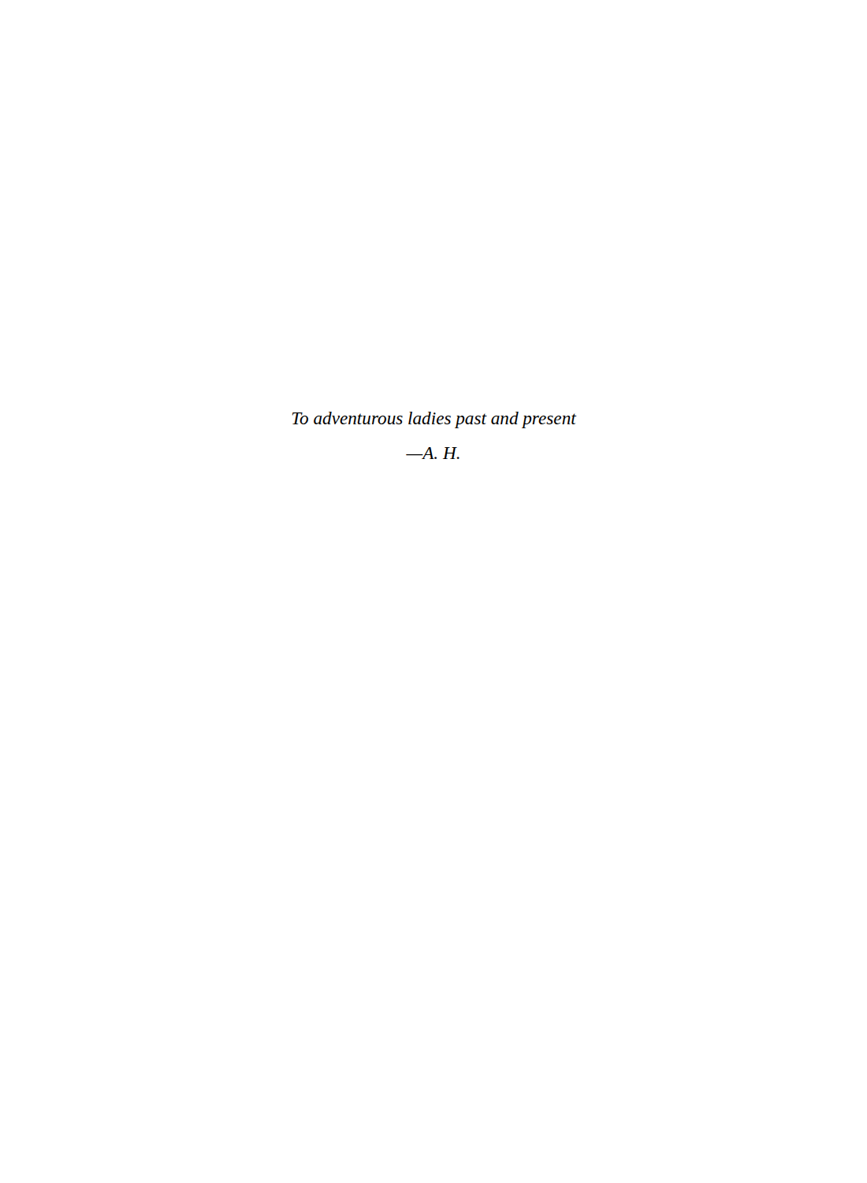To adventurous ladies past and present
—A. H.